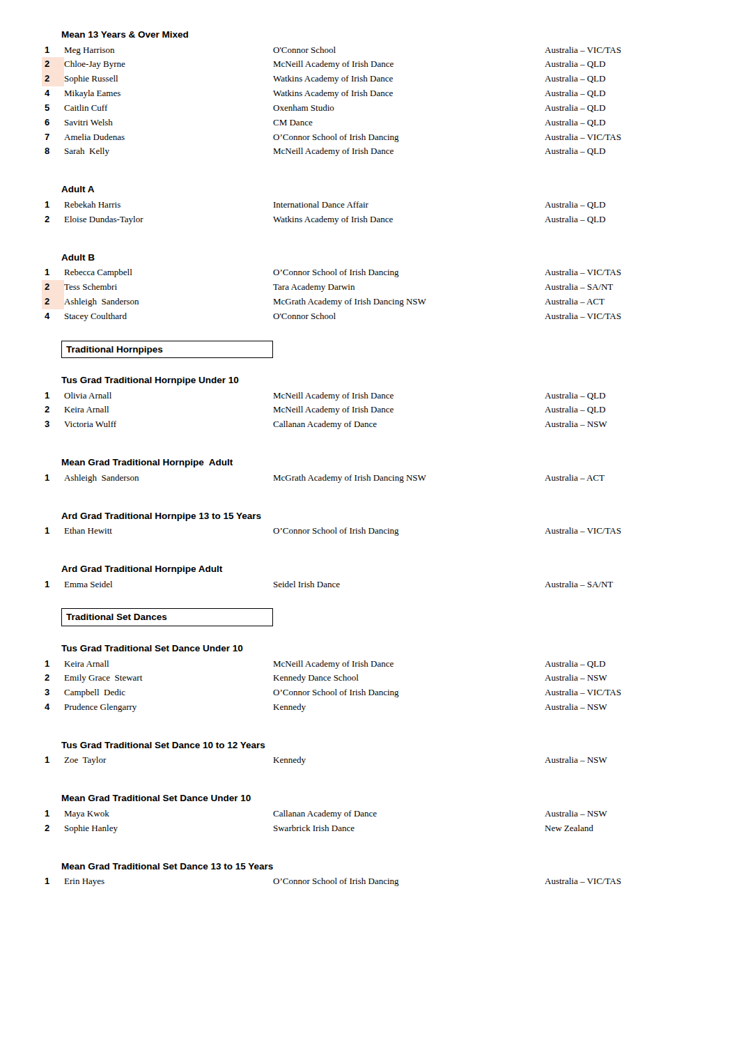Mean 13 Years & Over Mixed
| 1 | Meg Harrison | O'Connor School | Australia – VIC/TAS |
| 2 | Chloe-Jay Byrne | McNeill Academy of Irish Dance | Australia – QLD |
| 2 | Sophie Russell | Watkins Academy of Irish Dance | Australia – QLD |
| 4 | Mikayla Eames | Watkins Academy of Irish Dance | Australia – QLD |
| 5 | Caitlin Cuff | Oxenham Studio | Australia – QLD |
| 6 | Savitri Welsh | CM Dance | Australia – QLD |
| 7 | Amelia Dudenas | O’Connor School of Irish Dancing | Australia – VIC/TAS |
| 8 | Sarah Kelly | McNeill Academy of Irish Dance | Australia – QLD |
Adult A
| 1 | Rebekah Harris | International Dance Affair | Australia – QLD |
| 2 | Eloise Dundas-Taylor | Watkins Academy of Irish Dance | Australia – QLD |
Adult B
| 1 | Rebecca Campbell | O’Connor School of Irish Dancing | Australia – VIC/TAS |
| 2 | Tess Schembri | Tara Academy Darwin | Australia – SA/NT |
| 2 | Ashleigh Sanderson | McGrath Academy of Irish Dancing NSW | Australia – ACT |
| 4 | Stacey Coulthard | O'Connor School | Australia – VIC/TAS |
Traditional Hornpipes
Tus Grad Traditional Hornpipe Under 10
| 1 | Olivia Arnall | McNeill Academy of Irish Dance | Australia – QLD |
| 2 | Keira Arnall | McNeill Academy of Irish Dance | Australia – QLD |
| 3 | Victoria Wulff | Callanan Academy of Dance | Australia – NSW |
Mean Grad Traditional Hornpipe Adult
| 1 | Ashleigh Sanderson | McGrath Academy of Irish Dancing NSW | Australia – ACT |
Ard Grad Traditional Hornpipe 13 to 15 Years
| 1 | Ethan Hewitt | O’Connor School of Irish Dancing | Australia – VIC/TAS |
Ard Grad Traditional Hornpipe Adult
| 1 | Emma Seidel | Seidel Irish Dance | Australia – SA/NT |
Traditional Set Dances
Tus Grad Traditional Set Dance Under 10
| 1 | Keira Arnall | McNeill Academy of Irish Dance | Australia – QLD |
| 2 | Emily Grace Stewart | Kennedy Dance School | Australia – NSW |
| 3 | Campbell Dedic | O’Connor School of Irish Dancing | Australia – VIC/TAS |
| 4 | Prudence Glengarry | Kennedy | Australia – NSW |
Tus Grad Traditional Set Dance 10 to 12 Years
| 1 | Zoe Taylor | Kennedy | Australia – NSW |
Mean Grad Traditional Set Dance Under 10
| 1 | Maya Kwok | Callanan Academy of Dance | Australia – NSW |
| 2 | Sophie Hanley | Swarbrick Irish Dance | New Zealand |
Mean Grad Traditional Set Dance 13 to 15 Years
| 1 | Erin Hayes | O’Connor School of Irish Dancing | Australia – VIC/TAS |